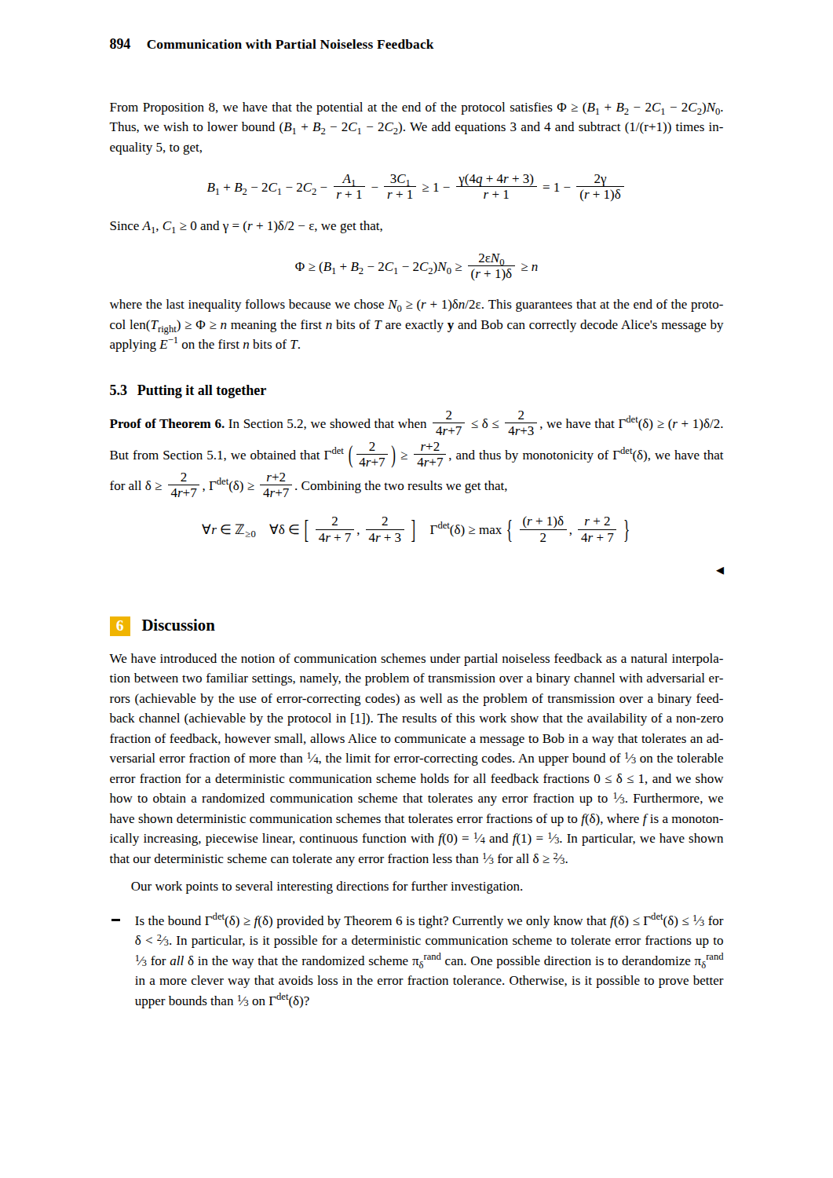894 Communication with Partial Noiseless Feedback
From Proposition 8, we have that the potential at the end of the protocol satisfies Φ ≥ (B1 + B2 − 2C1 − 2C2)N0. Thus, we wish to lower bound (B1 + B2 − 2C1 − 2C2). We add equations 3 and 4 and subtract (1/(r+1)) times inequality 5, to get,
B1 + B2 − 2C1 − 2C2 − A1 r + 1 − 3C1 r + 1 ≥ 1 − γ(4q + 4r + 3) r + 1 = 1 − 2γ(r + 1)δ
Since A1, C1 ≥ 0 and γ = (r + 1)δ/2 − ε, we get that,
Φ ≥ (B1 + B2 − 2C1 − 2C2)N0 ≥ 2εN0(r + 1)δ ≥ n
where the last inequality follows because we chose N0 ≥ (r + 1)δn/2ε. This guarantees that at the end of the protocol len(Tright) ≥ Φ ≥ n meaning the first n bits of T are exactly y and Bob can correctly decode Alice's message by applying E−1 on the first n bits of T.
5.3 Putting it all together
Proof of Theorem 6. In Section 5.2, we showed that when 24r+7 ≤ δ ≤ 24r+3, we have that Γdet(δ) ≥ (r + 1)δ/2. But from Section 5.1, we obtained that Γdet (24r+7) ≥ r+24r+7, and thus by monotonicity of Γdet(δ), we have that for all δ ≥ 24r+7, Γdet(δ) ≥ r+24r+7. Combining the two results we get that,
∀r ∈ ℤ≥0 ∀δ ∈ [ 24r + 7, 24r + 3 ] Γdet(δ) ≥ max { (r + 1)δ 2, r + 24r + 7 }
◂
6 Discussion
We have introduced the notion of communication schemes under partial noiseless feedback as a natural interpolation between two familiar settings, namely, the problem of transmission over a binary channel with adversarial errors (achievable by the use of error-correcting codes) as well as the problem of transmission over a binary feedback channel (achievable by the protocol in [1]). The results of this work show that the availability of a non-zero fraction of feedback, however small, allows Alice to communicate a message to Bob in a way that tolerates an adversarial error fraction of more than 1⁄4, the limit for error-correcting codes. An upper bound of 1⁄3 on the tolerable error fraction for a deterministic communication scheme holds for all feedback fractions 0 ≤ δ ≤ 1, and we show how to obtain a randomized communication scheme that tolerates any error fraction up to 1⁄3. Furthermore, we have shown deterministic communication schemes that tolerates error fractions of up to f(δ), where f is a monotonically increasing, piecewise linear, continuous function with f(0) = 1⁄4 and f(1) = 1⁄3. In particular, we have shown that our deterministic scheme can tolerate any error fraction less than 1⁄3 for all δ ≥ 2⁄3.
Our work points to several interesting directions for further investigation.
Is the bound Γdet(δ) ≥ f(δ) provided by Theorem 6 is tight? Currently we only know that f(δ) ≤ Γdet(δ) ≤ 1⁄3 for δ < 2⁄3. In particular, is it possible for a deterministic communication scheme to tolerate error fractions up to 1⁄3 for all δ in the way that the randomized scheme πδrand can. One possible direction is to derandomize πδrand in a more clever way that avoids loss in the error fraction tolerance. Otherwise, is it possible to prove better upper bounds than 1⁄3 on Γdet(δ)?